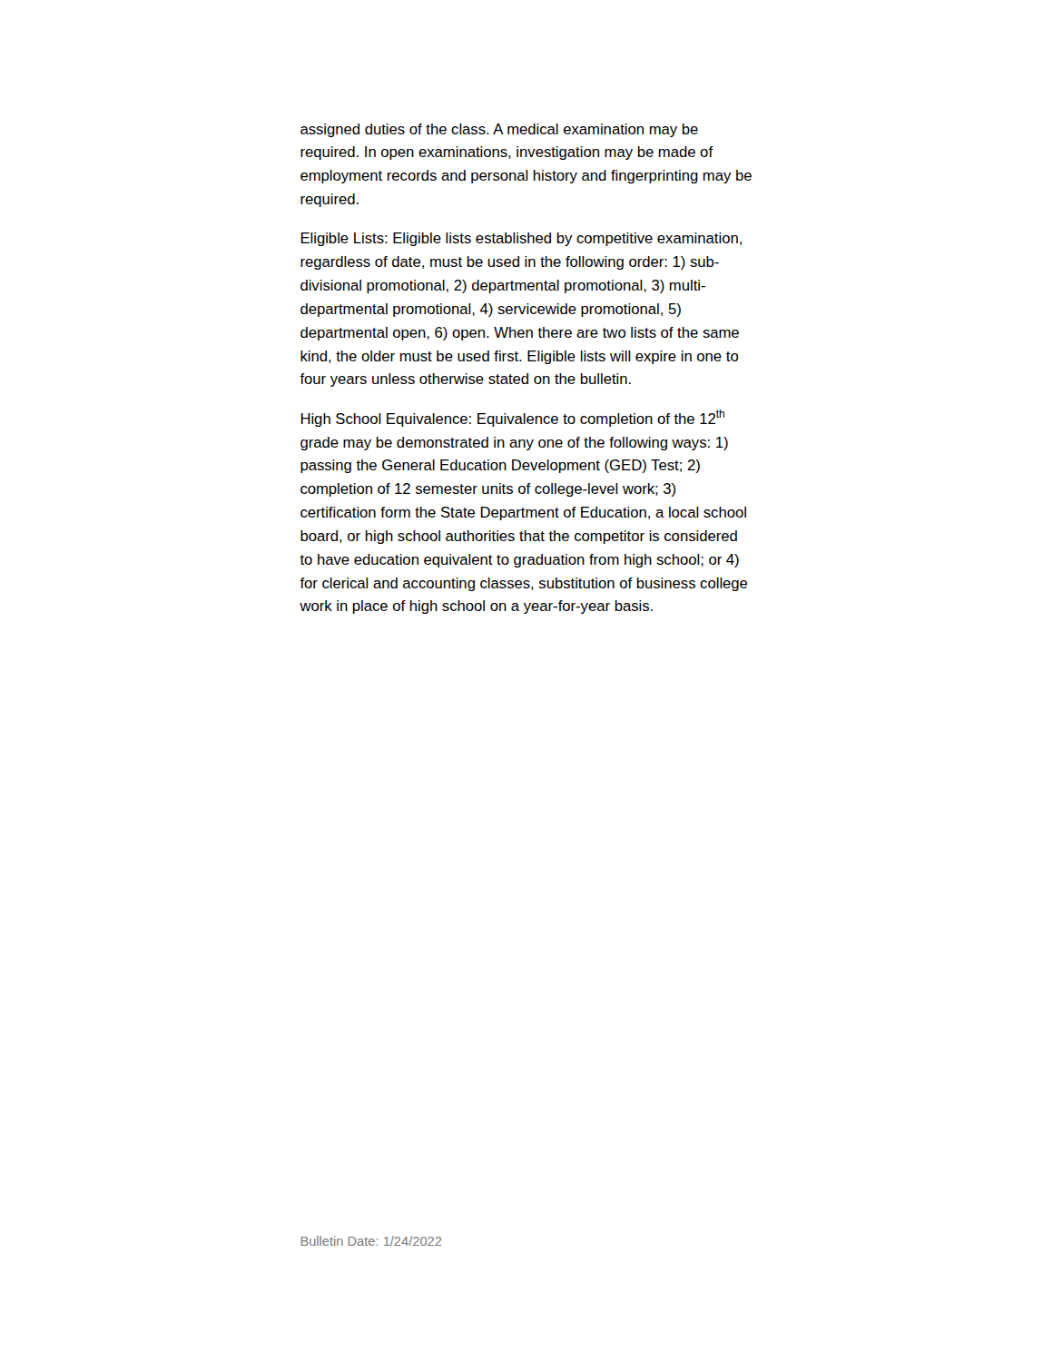assigned duties of the class. A medical examination may be required. In open examinations, investigation may be made of employment records and personal history and fingerprinting may be required.
Eligible Lists: Eligible lists established by competitive examination, regardless of date, must be used in the following order: 1) sub-divisional promotional, 2) departmental promotional, 3) multi-departmental promotional, 4) servicewide promotional, 5) departmental open, 6) open. When there are two lists of the same kind, the older must be used first. Eligible lists will expire in one to four years unless otherwise stated on the bulletin.
High School Equivalence: Equivalence to completion of the 12th grade may be demonstrated in any one of the following ways: 1) passing the General Education Development (GED) Test; 2) completion of 12 semester units of college-level work; 3) certification form the State Department of Education, a local school board, or high school authorities that the competitor is considered to have education equivalent to graduation from high school; or 4) for clerical and accounting classes, substitution of business college work in place of high school on a year-for-year basis.
Bulletin Date: 1/24/2022